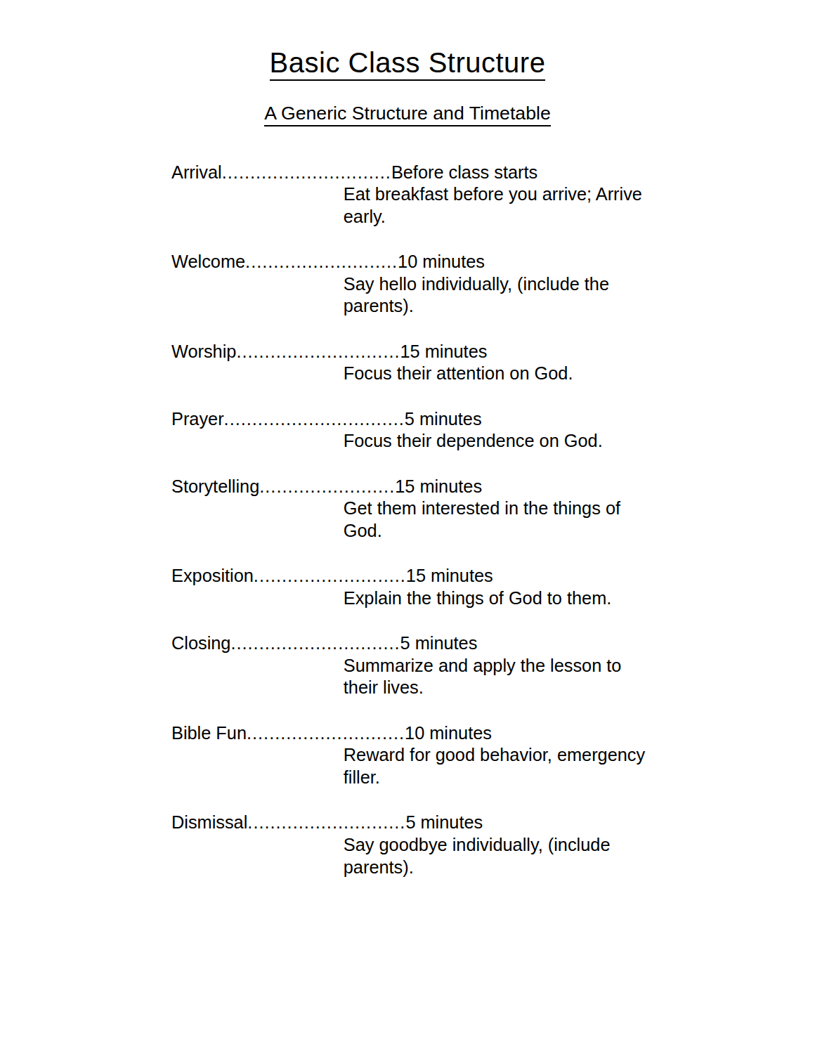Basic Class Structure
A Generic Structure and Timetable
Arrival.............................. Before class starts
Eat breakfast before you arrive; Arrive early.
Welcome........................... 10 minutes
Say hello individually, (include the parents).
Worship............................. 15 minutes
Focus their attention on God.
Prayer................................ 5 minutes
Focus their dependence on God.
Storytelling........................ 15 minutes
Get them interested in the things of God.
Exposition........................... 15 minutes
Explain the things of God to them.
Closing.............................. 5 minutes
Summarize and apply the lesson to their lives.
Bible Fun............................ 10 minutes
Reward for good behavior, emergency filler.
Dismissal............................ 5 minutes
Say goodbye individually, (include parents).